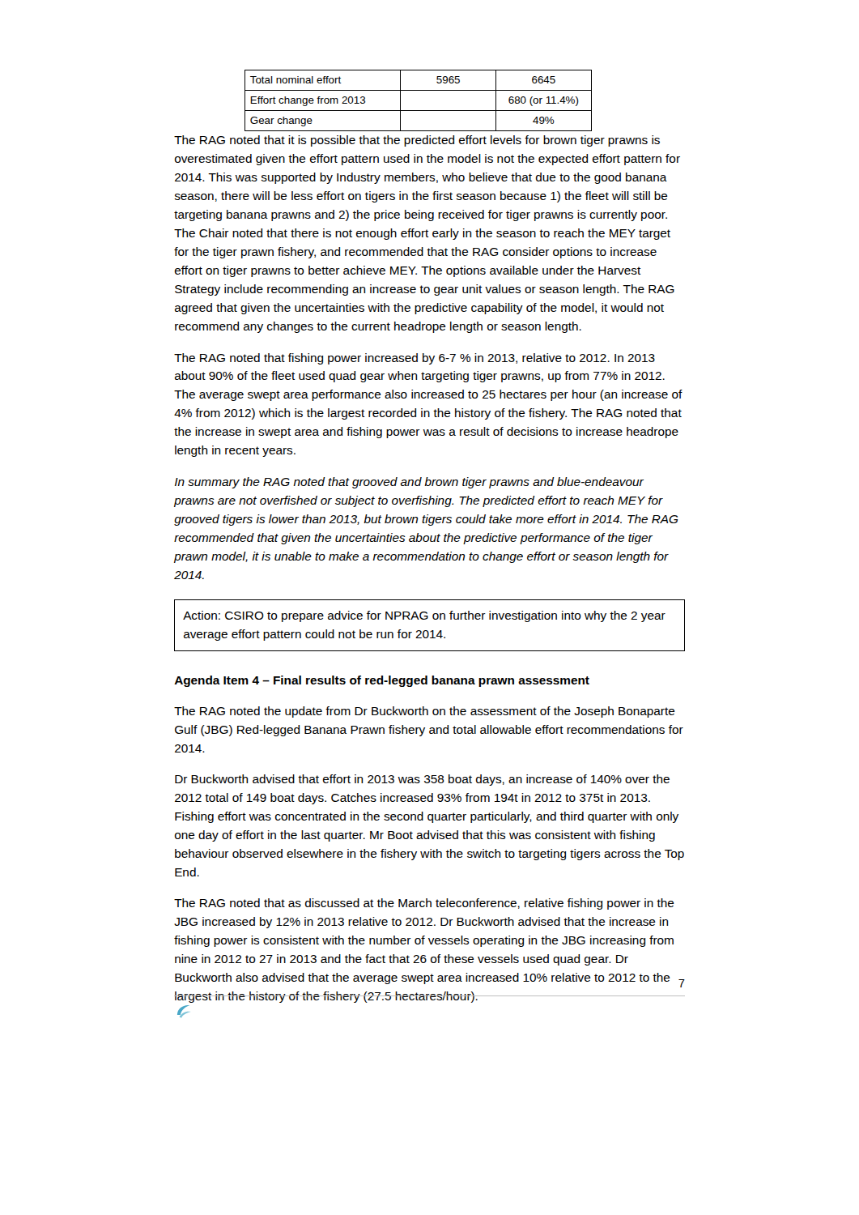| Total nominal effort | 5965 | 6645 |
| Effort change from 2013 | | 680 (or 11.4%) |
| Gear change | | 49% |
The RAG noted that it is possible that the predicted effort levels for brown tiger prawns is overestimated given the effort pattern used in the model is not the expected effort pattern for 2014. This was supported by Industry members, who believe that due to the good banana season, there will be less effort on tigers in the first season because 1) the fleet will still be targeting banana prawns and 2) the price being received for tiger prawns is currently poor. The Chair noted that there is not enough effort early in the season to reach the MEY target for the tiger prawn fishery, and recommended that the RAG consider options to increase effort on tiger prawns to better achieve MEY. The options available under the Harvest Strategy include recommending an increase to gear unit values or season length. The RAG agreed that given the uncertainties with the predictive capability of the model, it would not recommend any changes to the current headrope length or season length.
The RAG noted that fishing power increased by 6-7 % in 2013, relative to 2012. In 2013 about 90% of the fleet used quad gear when targeting tiger prawns, up from 77% in 2012. The average swept area performance also increased to 25 hectares per hour (an increase of 4% from 2012) which is the largest recorded in the history of the fishery. The RAG noted that the increase in swept area and fishing power was a result of decisions to increase headrope length in recent years.
In summary the RAG noted that grooved and brown tiger prawns and blue-endeavour prawns are not overfished or subject to overfishing. The predicted effort to reach MEY for grooved tigers is lower than 2013, but brown tigers could take more effort in 2014. The RAG recommended that given the uncertainties about the predictive performance of the tiger prawn model, it is unable to make a recommendation to change effort or season length for 2014.
Action: CSIRO to prepare advice for NPRAG on further investigation into why the 2 year average effort pattern could not be run for 2014.
Agenda Item 4 – Final results of red-legged banana prawn assessment
The RAG noted the update from Dr Buckworth on the assessment of the Joseph Bonaparte Gulf (JBG) Red-legged Banana Prawn fishery and total allowable effort recommendations for 2014.
Dr Buckworth advised that effort in 2013 was 358 boat days, an increase of 140% over the 2012 total of 149 boat days. Catches increased 93% from 194t in 2012 to 375t in 2013. Fishing effort was concentrated in the second quarter particularly, and third quarter with only one day of effort in the last quarter. Mr Boot advised that this was consistent with fishing behaviour observed elsewhere in the fishery with the switch to targeting tigers across the Top End.
The RAG noted that as discussed at the March teleconference, relative fishing power in the JBG increased by 12% in 2013 relative to 2012. Dr Buckworth advised that the increase in fishing power is consistent with the number of vessels operating in the JBG increasing from nine in 2012 to 27 in 2013 and the fact that 26 of these vessels used quad gear. Dr Buckworth also advised that the average swept area increased 10% relative to 2012 to the largest in the history of the fishery (27.5 hectares/hour).
7